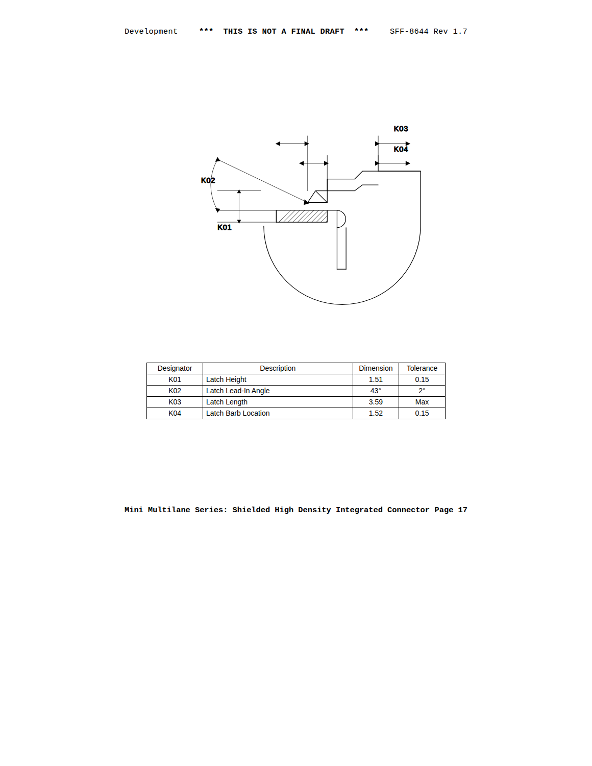Development *** THIS IS NOT A FINAL DRAFT *** SFF-8644 Rev 1.7
K01 K02 K03 K04
| Designator | Description | Dimension | Tolerance |
| --- | --- | --- | --- |
| K01 | Latch Height | 1.51 | 0.15 |
| K02 | Latch Lead-In Angle | 43° | 2° |
| K03 | Latch Length | 3.59 | Max |
| K04 | Latch Barb Location | 1.52 | 0.15 |
Mini Multilane Series: Shielded High Density Integrated Connector Page 17